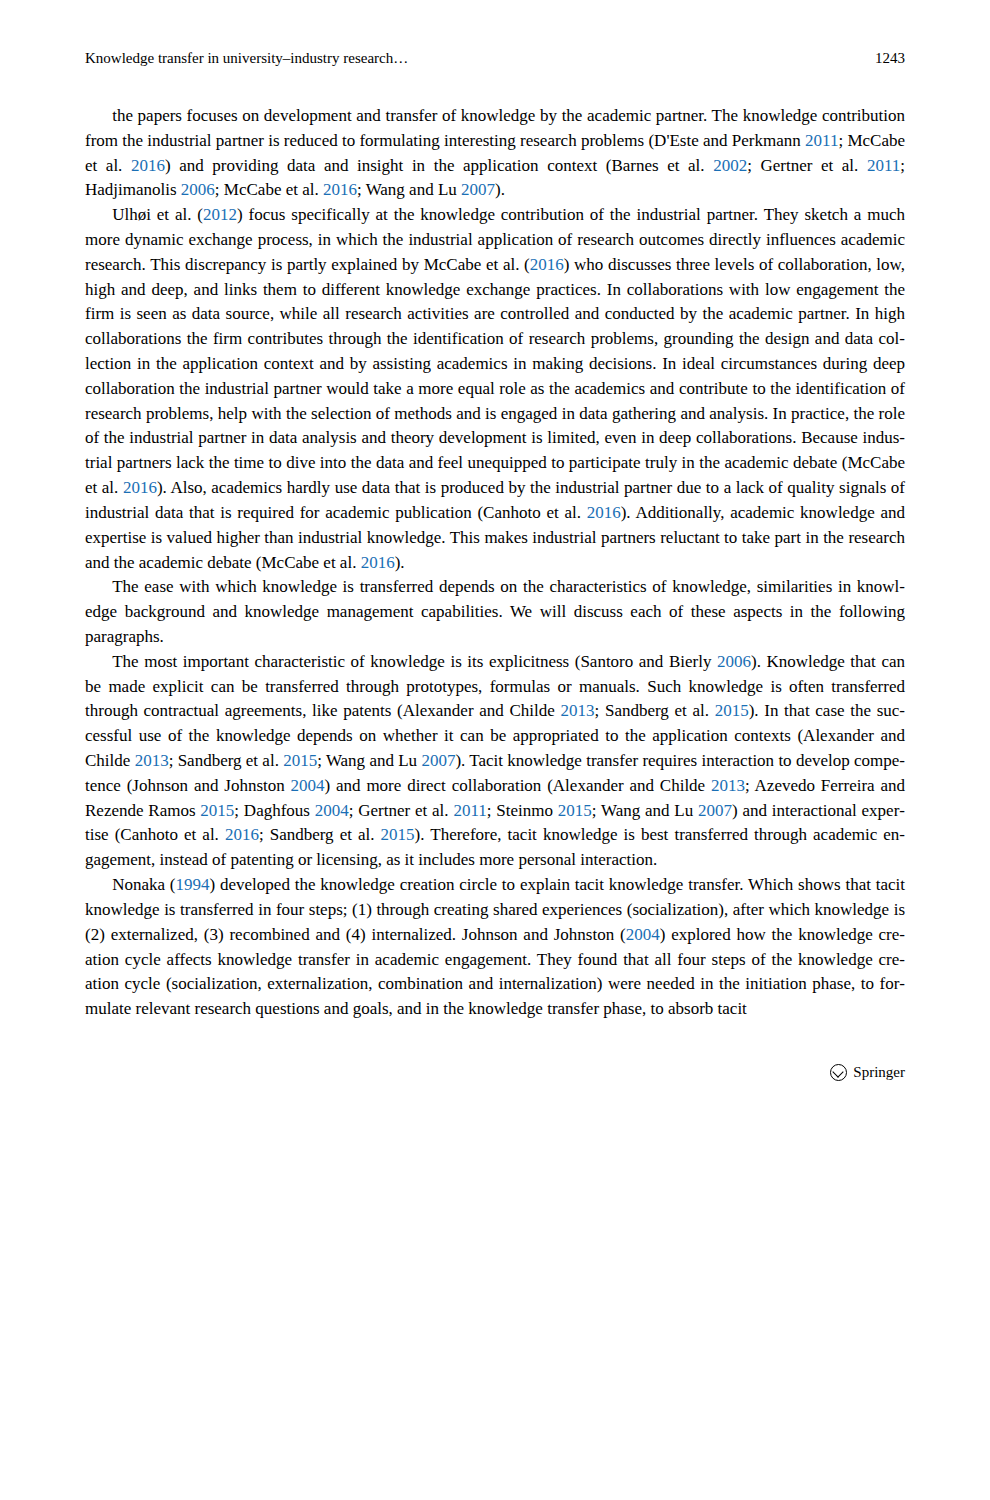Knowledge transfer in university–industry research… 1243
the papers focuses on development and transfer of knowledge by the academic partner. The knowledge contribution from the industrial partner is reduced to formulating interesting research problems (D'Este and Perkmann 2011; McCabe et al. 2016) and providing data and insight in the application context (Barnes et al. 2002; Gertner et al. 2011; Hadjimanolis 2006; McCabe et al. 2016; Wang and Lu 2007).
Ulhøi et al. (2012) focus specifically at the knowledge contribution of the industrial partner. They sketch a much more dynamic exchange process, in which the industrial application of research outcomes directly influences academic research. This discrepancy is partly explained by McCabe et al. (2016) who discusses three levels of collaboration, low, high and deep, and links them to different knowledge exchange practices. In collaborations with low engagement the firm is seen as data source, while all research activities are controlled and conducted by the academic partner. In high collaborations the firm contributes through the identification of research problems, grounding the design and data collection in the application context and by assisting academics in making decisions. In ideal circumstances during deep collaboration the industrial partner would take a more equal role as the academics and contribute to the identification of research problems, help with the selection of methods and is engaged in data gathering and analysis. In practice, the role of the industrial partner in data analysis and theory development is limited, even in deep collaborations. Because industrial partners lack the time to dive into the data and feel unequipped to participate truly in the academic debate (McCabe et al. 2016). Also, academics hardly use data that is produced by the industrial partner due to a lack of quality signals of industrial data that is required for academic publication (Canhoto et al. 2016). Additionally, academic knowledge and expertise is valued higher than industrial knowledge. This makes industrial partners reluctant to take part in the research and the academic debate (McCabe et al. 2016).
The ease with which knowledge is transferred depends on the characteristics of knowledge, similarities in knowledge background and knowledge management capabilities. We will discuss each of these aspects in the following paragraphs.
The most important characteristic of knowledge is its explicitness (Santoro and Bierly 2006). Knowledge that can be made explicit can be transferred through prototypes, formulas or manuals. Such knowledge is often transferred through contractual agreements, like patents (Alexander and Childe 2013; Sandberg et al. 2015). In that case the successful use of the knowledge depends on whether it can be appropriated to the application contexts (Alexander and Childe 2013; Sandberg et al. 2015; Wang and Lu 2007). Tacit knowledge transfer requires interaction to develop competence (Johnson and Johnston 2004) and more direct collaboration (Alexander and Childe 2013; Azevedo Ferreira and Rezende Ramos 2015; Daghfous 2004; Gertner et al. 2011; Steinmo 2015; Wang and Lu 2007) and interactional expertise (Canhoto et al. 2016; Sandberg et al. 2015). Therefore, tacit knowledge is best transferred through academic engagement, instead of patenting or licensing, as it includes more personal interaction.
Nonaka (1994) developed the knowledge creation circle to explain tacit knowledge transfer. Which shows that tacit knowledge is transferred in four steps; (1) through creating shared experiences (socialization), after which knowledge is (2) externalized, (3) recombined and (4) internalized. Johnson and Johnston (2004) explored how the knowledge creation cycle affects knowledge transfer in academic engagement. They found that all four steps of the knowledge creation cycle (socialization, externalization, combination and internalization) were needed in the initiation phase, to formulate relevant research questions and goals, and in the knowledge transfer phase, to absorb tacit
Springer